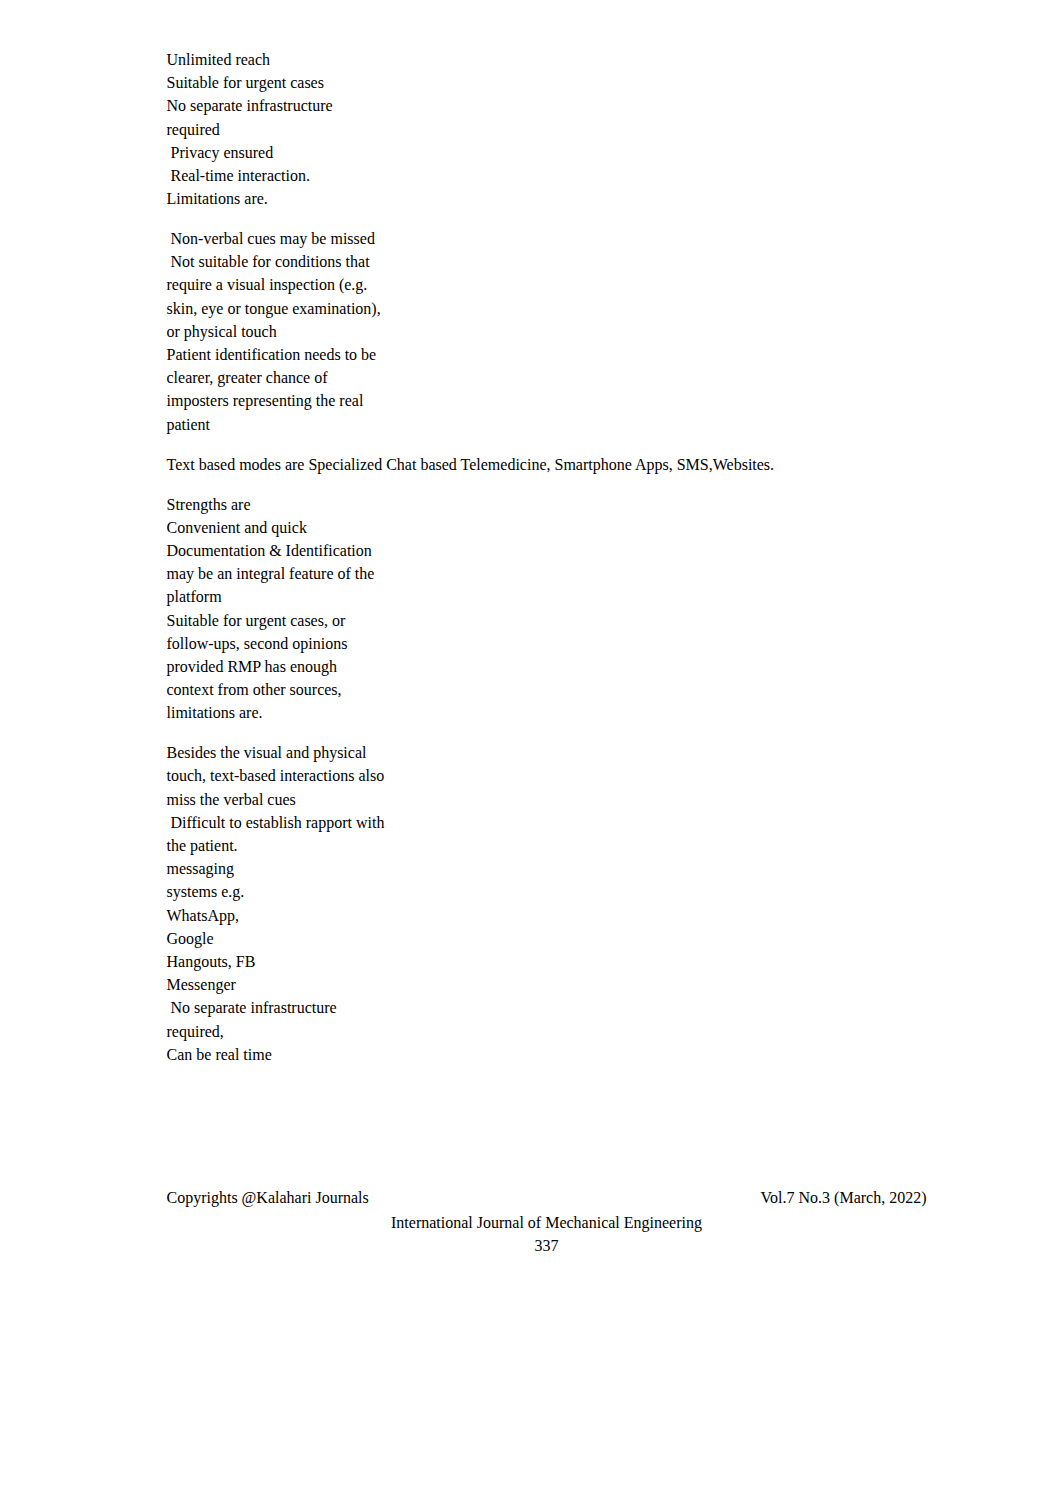Unlimited reach
Suitable for urgent cases
No separate infrastructure
required
Privacy ensured
Real-time interaction.
Limitations are.
Non-verbal cues may be missed
Not suitable for conditions that
require a visual inspection (e.g.
skin, eye or tongue examination),
or physical touch
Patient identification needs to be
clearer, greater chance of
imposters representing the real
patient
Text based modes are Specialized Chat based Telemedicine, Smartphone Apps, SMS,Websites.
Strengths are
Convenient and quick
Documentation & Identification
may be an integral feature of the
platform
Suitable for urgent cases, or
follow-ups, second opinions
provided RMP has enough
context from other sources,
limitations are.
Besides the visual and physical
touch, text-based interactions also
miss the verbal cues
Difficult to establish rapport with
the patient.
messaging
systems e.g.
WhatsApp,
Google
Hangouts, FB
Messenger
No separate infrastructure
required,
Can be real time
Copyrights @Kalahari Journals Vol.7 No.3 (March, 2022)
International Journal of Mechanical Engineering
337